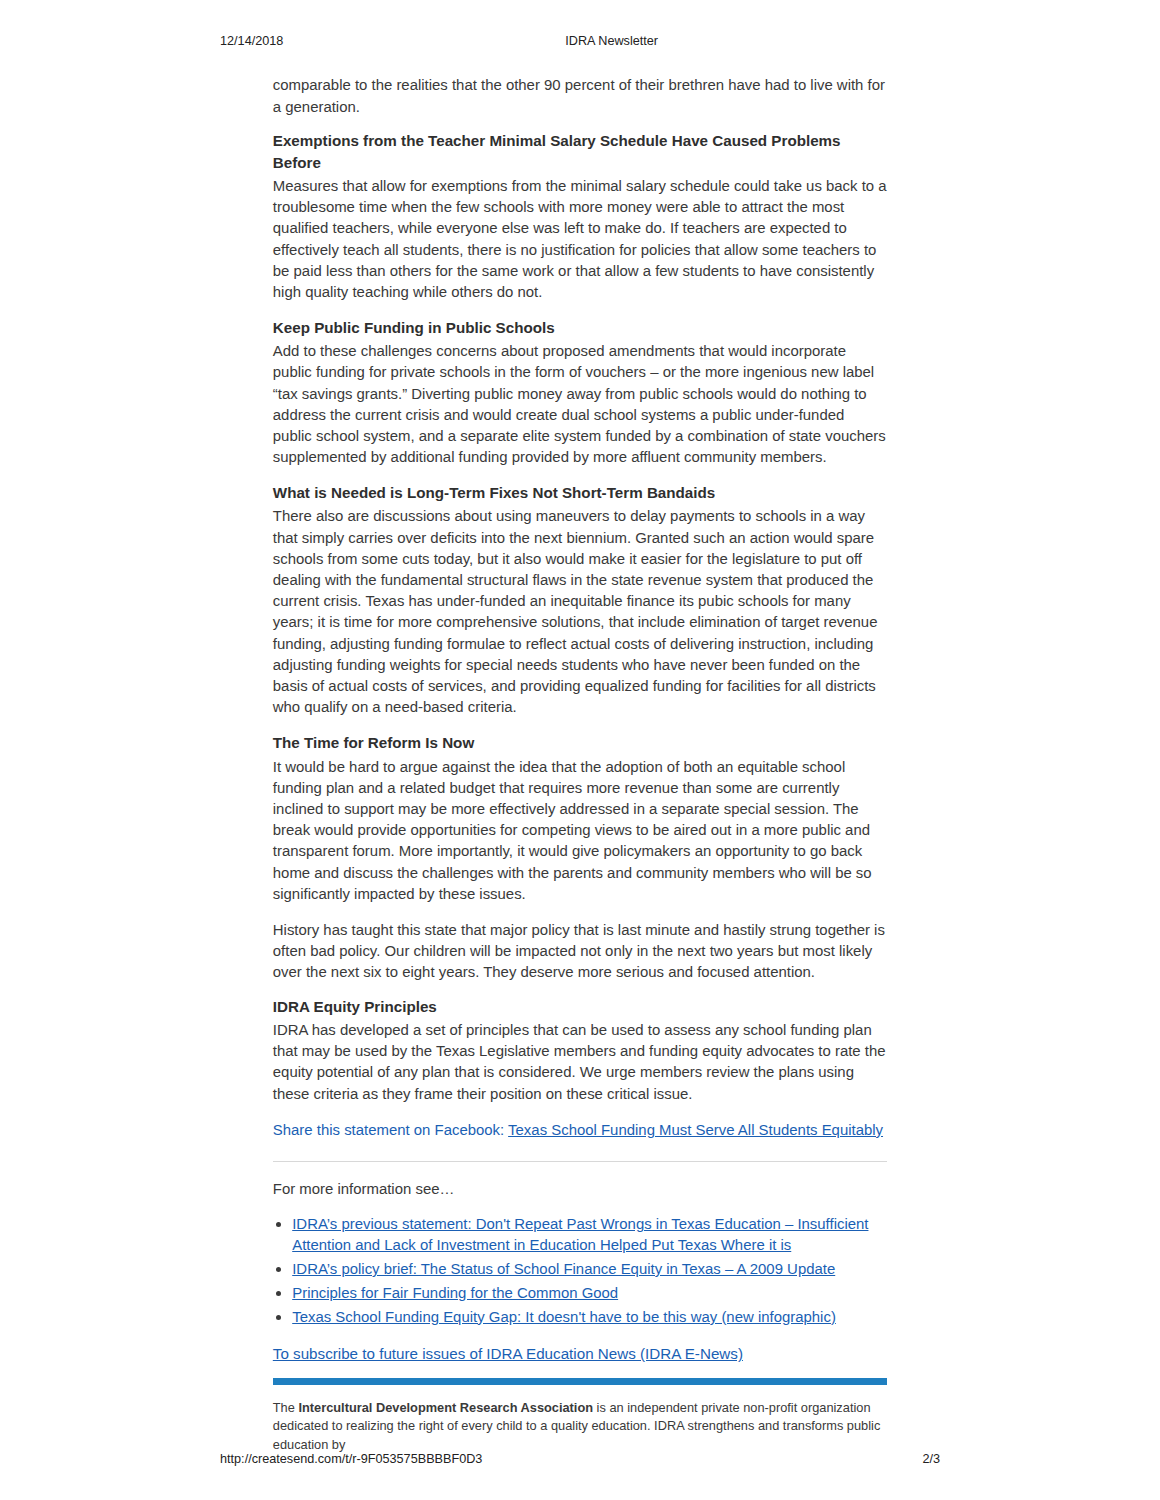12/14/2018
IDRA Newsletter
comparable to the realities that the other 90 percent of their brethren have had to live with for a generation.
Exemptions from the Teacher Minimal Salary Schedule Have Caused Problems Before
Measures that allow for exemptions from the minimal salary schedule could take us back to a troublesome time when the few schools with more money were able to attract the most qualified teachers, while everyone else was left to make do. If teachers are expected to effectively teach all students, there is no justification for policies that allow some teachers to be paid less than others for the same work or that allow a few students to have consistently high quality teaching while others do not.
Keep Public Funding in Public Schools
Add to these challenges concerns about proposed amendments that would incorporate public funding for private schools in the form of vouchers – or the more ingenious new label “tax savings grants.” Diverting public money away from public schools would do nothing to address the current crisis and would create dual school systems a public under-funded public school system, and a separate elite system funded by a combination of state vouchers supplemented by additional funding provided by more affluent community members.
What is Needed is Long-Term Fixes Not Short-Term Bandaids
There also are discussions about using maneuvers to delay payments to schools in a way that simply carries over deficits into the next biennium. Granted such an action would spare schools from some cuts today, but it also would make it easier for the legislature to put off dealing with the fundamental structural flaws in the state revenue system that produced the current crisis. Texas has under-funded an inequitable finance its pubic schools for many years; it is time for more comprehensive solutions, that include elimination of target revenue funding, adjusting funding formulae to reflect actual costs of delivering instruction, including adjusting funding weights for special needs students who have never been funded on the basis of actual costs of services, and providing equalized funding for facilities for all districts who qualify on a need-based criteria.
The Time for Reform Is Now
It would be hard to argue against the idea that the adoption of both an equitable school funding plan and a related budget that requires more revenue than some are currently inclined to support may be more effectively addressed in a separate special session. The break would provide opportunities for competing views to be aired out in a more public and transparent forum. More importantly, it would give policymakers an opportunity to go back home and discuss the challenges with the parents and community members who will be so significantly impacted by these issues.
History has taught this state that major policy that is last minute and hastily strung together is often bad policy. Our children will be impacted not only in the next two years but most likely over the next six to eight years. They deserve more serious and focused attention.
IDRA Equity Principles
IDRA has developed a set of principles that can be used to assess any school funding plan that may be used by the Texas Legislative members and funding equity advocates to rate the equity potential of any plan that is considered. We urge members review the plans using these criteria as they frame their position on these critical issue.
Share this statement on Facebook: Texas School Funding Must Serve All Students Equitably
For more information see…
IDRA’s previous statement: Don't Repeat Past Wrongs in Texas Education – Insufficient Attention and Lack of Investment in Education Helped Put Texas Where it is
IDRA’s policy brief: The Status of School Finance Equity in Texas – A 2009 Update
Principles for Fair Funding for the Common Good
Texas School Funding Equity Gap: It doesn't have to be this way (new infographic)
To subscribe to future issues of IDRA Education News (IDRA E-News)
The Intercultural Development Research Association is an independent private non-profit organization dedicated to realizing the right of every child to a quality education. IDRA strengthens and transforms public education by
http://createsend.com/t/r-9F053575BBBBF0D3
2/3